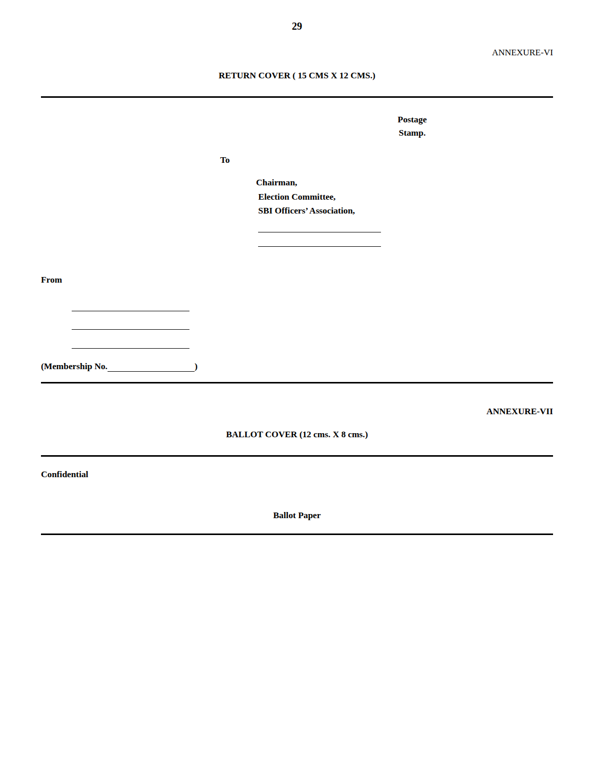29
ANNEXURE-VI
RETURN COVER ( 15 CMS X 12 CMS.)
Postage
Stamp.
To
Chairman,
Election Committee,
SBI Officers’ Association,
From
(Membership No. )
ANNEXURE-VII
BALLOT COVER (12 cms. X 8 cms.)
Confidential
Ballot Paper